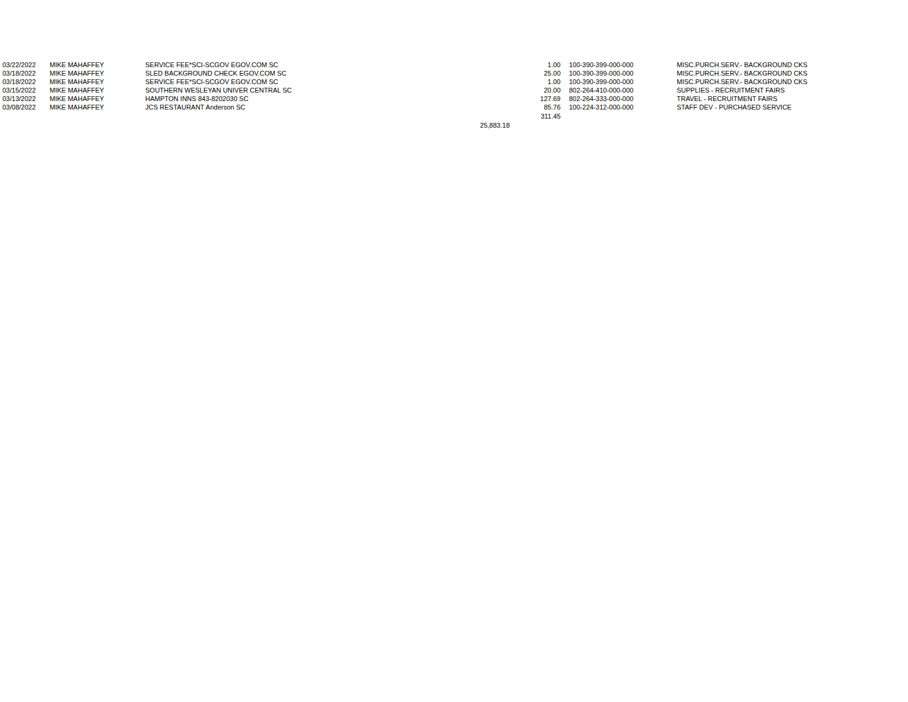| 03/22/2022 | MIKE MAHAFFEY | SERVICE FEE*SCI-SCGOV EGOV.COM SC | | 1.00 | 100-390-399-000-000 | MISC.PURCH.SERV.- BACKGROUND CKS |
| 03/18/2022 | MIKE MAHAFFEY | SLED BACKGROUND CHECK EGOV.COM SC | | 25.00 | 100-390-399-000-000 | MISC.PURCH.SERV.- BACKGROUND CKS |
| 03/18/2022 | MIKE MAHAFFEY | SERVICE FEE*SCI-SCGOV EGOV.COM SC | | 1.00 | 100-390-399-000-000 | MISC.PURCH.SERV.- BACKGROUND CKS |
| 03/15/2022 | MIKE MAHAFFEY | SOUTHERN WESLEYAN UNIVER CENTRAL SC | | 20.00 | 802-264-410-000-000 | SUPPLIES - RECRUITMENT FAIRS |
| 03/13/2022 | MIKE MAHAFFEY | HAMPTON INNS 843-8202030 SC | | 127.69 | 802-264-333-000-000 | TRAVEL - RECRUITMENT FAIRS |
| 03/08/2022 | MIKE MAHAFFEY | JCS RESTAURANT Anderson SC | | 85.76 | 100-224-312-000-000 | STAFF DEV - PURCHASED SERVICE |
| | | | | 311.45 | | |
| | | | 25,883.18 | | | |